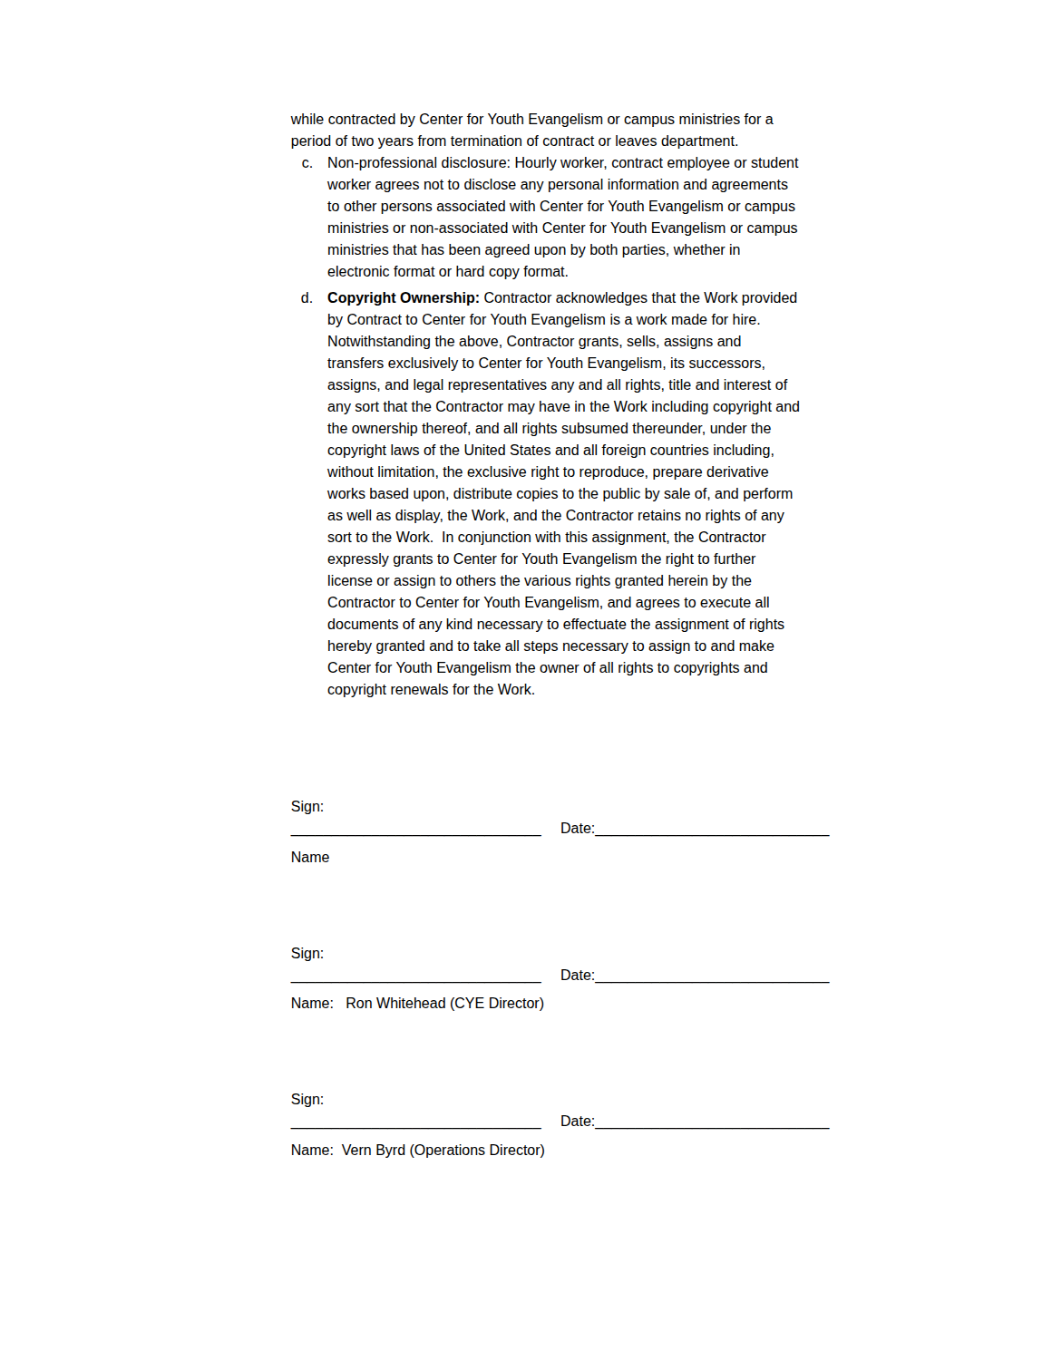while contracted by Center for Youth Evangelism or campus ministries for a period of two years from termination of contract or leaves department.
Non-professional disclosure: Hourly worker, contract employee or student worker agrees not to disclose any personal information and agreements to other persons associated with Center for Youth Evangelism or campus ministries or non-associated with Center for Youth Evangelism or campus ministries that has been agreed upon by both parties, whether in electronic format or hard copy format.
Copyright Ownership: Contractor acknowledges that the Work provided by Contract to Center for Youth Evangelism is a work made for hire. Notwithstanding the above, Contractor grants, sells, assigns and transfers exclusively to Center for Youth Evangelism, its successors, assigns, and legal representatives any and all rights, title and interest of any sort that the Contractor may have in the Work including copyright and the ownership thereof, and all rights subsumed thereunder, under the copyright laws of the United States and all foreign countries including, without limitation, the exclusive right to reproduce, prepare derivative works based upon, distribute copies to the public by sale of, and perform as well as display, the Work, and the Contractor retains no rights of any sort to the Work. In conjunction with this assignment, the Contractor expressly grants to Center for Youth Evangelism the right to further license or assign to others the various rights granted herein by the Contractor to Center for Youth Evangelism, and agrees to execute all documents of any kind necessary to effectuate the assignment of rights hereby granted and to take all steps necessary to assign to and make Center for Youth Evangelism the owner of all rights to copyrights and copyright renewals for the Work.
Sign: _______________________________ Date:_____________________________
Name
Sign: _______________________________ Date:_____________________________
Name: Ron Whitehead (CYE Director)
Sign: _______________________________ Date:_____________________________
Name: Vern Byrd (Operations Director)